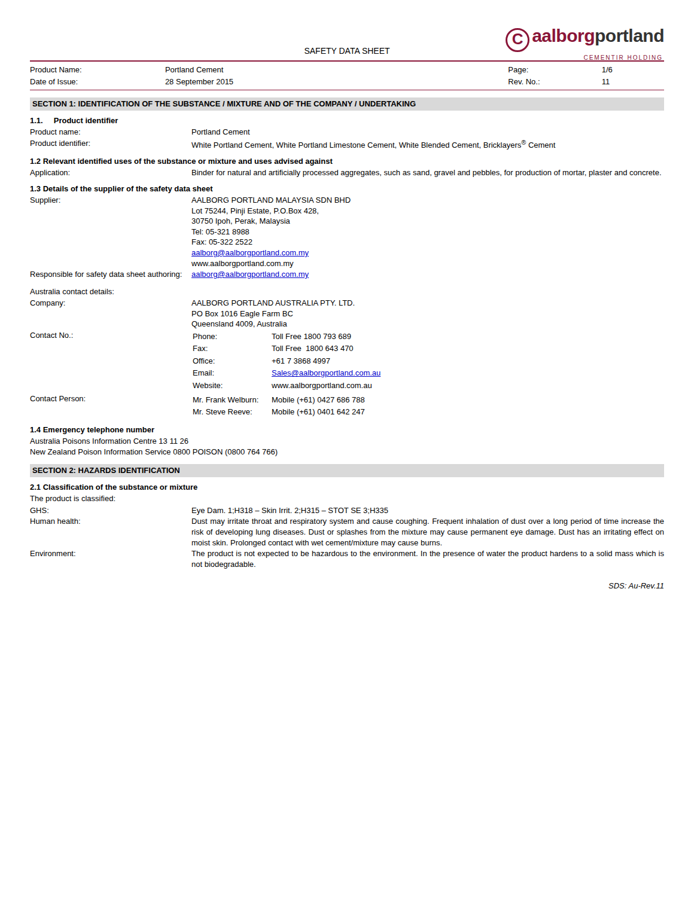Caalborg portland
CEMENTIR HOLDING
SAFETY DATA SHEET
| Product Name: | Portland Cement | Page: | 1/6 |
| Date of Issue: | 28 September 2015 | Rev. No.: | 11 |
SECTION 1: IDENTIFICATION OF THE SUBSTANCE / MIXTURE AND OF THE COMPANY / UNDERTAKING
1.1. Product identifier
| Product name: | Portland Cement |
| Product identifier: | White Portland Cement, White Portland Limestone Cement, White Blended Cement, Bricklayers ® Cement |
1.2 Relevant identified uses of the substance or mixture and uses advised against
| Application: | Binder for natural and artificially processed aggregates, such as sand, gravel and pebbles, for production of mortar, plaster and concrete. |
1.3 Details of the supplier of the safety data sheet
| Supplier: | AALBORG PORTLAND MALAYSIA SDN BHD Lot 75244, Pinji Estate, P.O.Box 428, 30750 Ipoh, Perak, Malaysia Tel: 05-321 8988 Fax: 05-322 2522 aalborg@aalborgportland.com.my www.aalborgportland.com.my |
| Responsible for safety data sheet authoring: | aalborg@aalborgportland.com.my |
Australia contact details:
| Company: | AALBORG PORTLAND AUSTRALIA PTY. LTD. PO Box 1016 Eagle Farm BC Queensland 4009, Australia |
| Contact No.: | / Phone: / Toll Free 1800 793 689 / / Fax: / Toll Free 1800 643 470 / / Office: / +61 7 3868 4997 / / Email: / Sales@aalborgportland.com.au / / Website: / www.aalborgportland.com.au / |
| Contact Person: | / Mr. Frank Welburn: / Mobile (+61) 0427 686 788 / / Mr. Steve Reeve: / Mobile (+61) 0401 642 247 / |
1.4 Emergency telephone number
Australia Poisons Information Centre 13 11 26
New Zealand Poison Information Service 0800 POISON (0800 764 766)
SECTION 2: HAZARDS IDENTIFICATION
2.1 Classification of the substance or mixture
The product is classified:
| GHS: | Eye Dam. 1;H318 – Skin Irrit. 2;H315 – STOT SE 3;H335 |
| Human health: | Dust may irritate throat and respiratory system and cause coughing. Frequent inhalation of dust over a long period of time increase the risk of developing lung diseases. Dust or splashes from the mixture may cause permanent eye damage. Dust has an irritating effect on moist skin. Prolonged contact with wet cement/mixture may cause burns. |
| Environment: | The product is not expected to be hazardous to the environment. In the presence of water the product hardens to a solid mass which is not biodegradable. |
SDS: Au-Rev.11